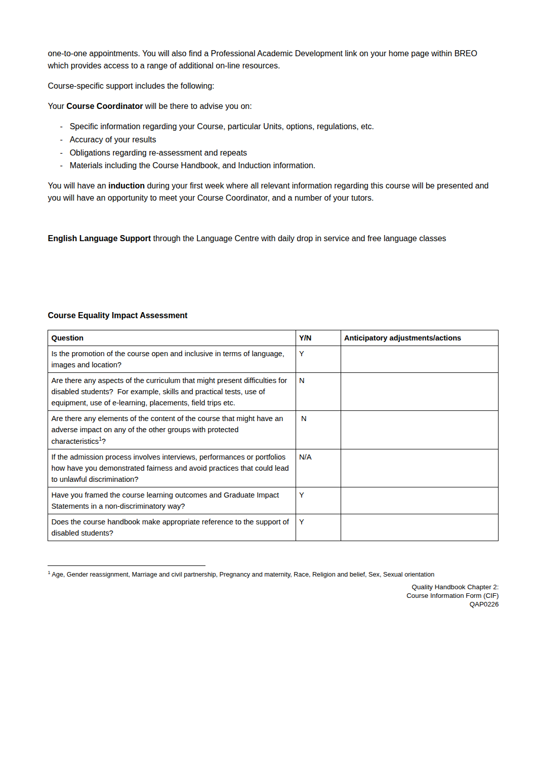one-to-one appointments. You will also find a Professional Academic Development link on your home page within BREO which provides access to a range of additional on-line resources.
Course-specific support includes the following:
Your Course Coordinator will be there to advise you on:
Specific information regarding your Course, particular Units, options, regulations, etc.
Accuracy of your results
Obligations regarding re-assessment and repeats
Materials including the Course Handbook, and Induction information.
You will have an induction during your first week where all relevant information regarding this course will be presented and you will have an opportunity to meet your Course Coordinator, and a number of your tutors.
English Language Support through the Language Centre with daily drop in service and free language classes
Course Equality Impact Assessment
| Question | Y/N | Anticipatory adjustments/actions |
| --- | --- | --- |
| Is the promotion of the course open and inclusive in terms of language, images and location? | Y | |
| Are there any aspects of the curriculum that might present difficulties for disabled students? For example, skills and practical tests, use of equipment, use of e-learning, placements, field trips etc. | N | |
| Are there any elements of the content of the course that might have an adverse impact on any of the other groups with protected characteristics 1 ? | N | |
| If the admission process involves interviews, performances or portfolios how have you demonstrated fairness and avoid practices that could lead to unlawful discrimination? | N/A | |
| Have you framed the course learning outcomes and Graduate Impact Statements in a non-discriminatory way? | Y | |
| Does the course handbook make appropriate reference to the support of disabled students? | Y | |
1 Age, Gender reassignment, Marriage and civil partnership, Pregnancy and maternity, Race, Religion and belief, Sex, Sexual orientation
Quality Handbook Chapter 2:
Course Information Form (CIF)
QAP0226